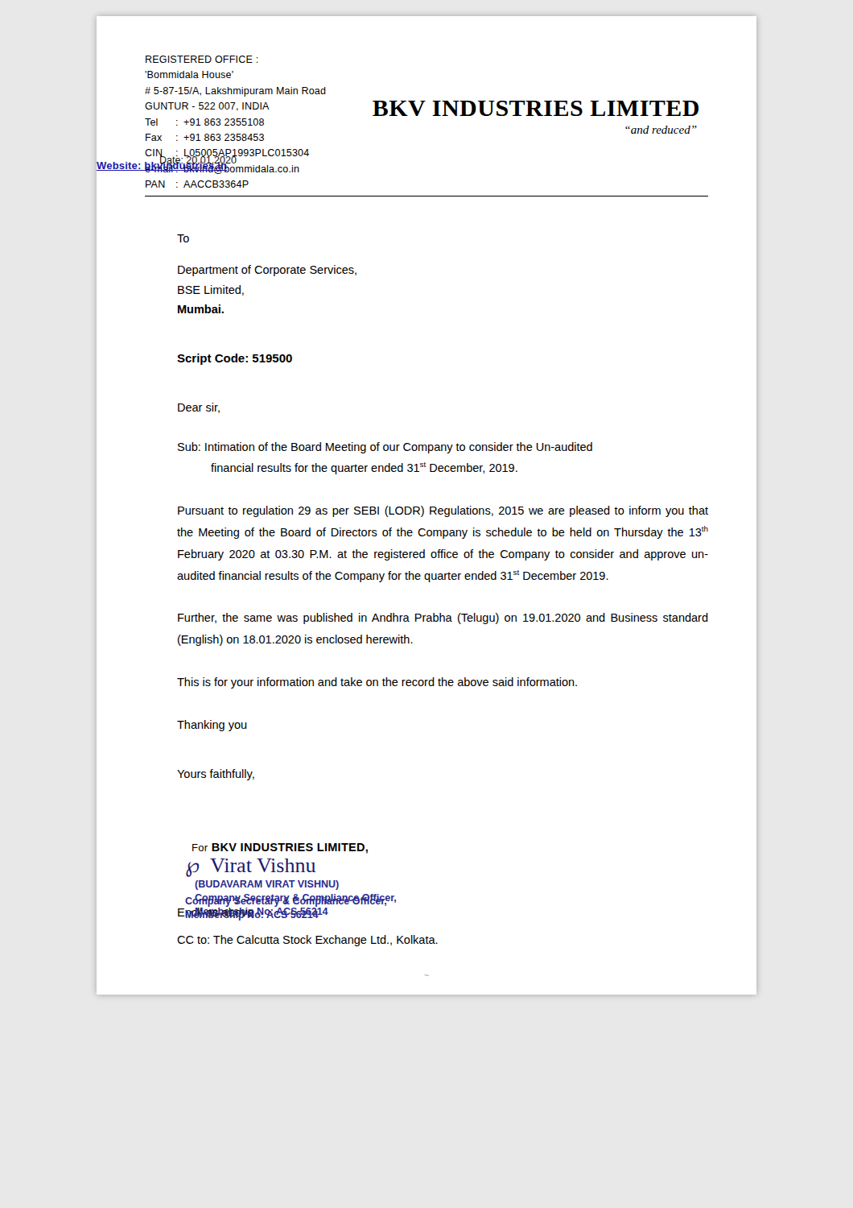REGISTERED OFFICE :
'Bommidala House'
# 5-87-15/A, Lakshmipuram Main Road
GUNTUR - 522 007, INDIA
Tel:+91 863 2355108
Fax:+91 863 2358453
CIN: L05005AP1993PLC015304
e-mail: bkvind@bommidala.co.in
PAN: AACCB3364P
BKV INDUSTRIES LIMITED
“and reduced”
Website: bkvindustries.in
Date: 20.01.2020
To
Department of Corporate Services,
BSE Limited,
Mumbai.
Script Code: 519500
Dear sir,
Sub: Intimation of the Board Meeting of our Company to consider the Un-audited
financial results for the quarter ended 31st December, 2019.
Pursuant to regulation 29 as per SEBI (LODR) Regulations, 2015 we are pleased to inform you that the Meeting of the Board of Directors of the Company is schedule to be held on Thursday the 13th February 2020 at 03.30 P.M. at the registered office of the Company to consider and approve un- audited financial results of the Company for the quarter ended 31st December 2019.
Further, the same was published in Andhra Prabha (Telugu) on 19.01.2020 and Business standard (English) on 18.01.2020 is enclosed herewith.
This is for your information and take on the record the above said information.
Thanking you
Yours faithfully,
For BKV INDUSTRIES LIMITED,
℘ Virat Vishnu
(BUDAVARAM VIRAT VISHNU)
Company Secretary & Compliance Officer,
Membership No: ACS 56214
Encl: as above
Company Secretary & Compliance Officer,
Membership No: ACS 56214
CC to: The Calcutta Stock Exchange Ltd., Kolkata.
~